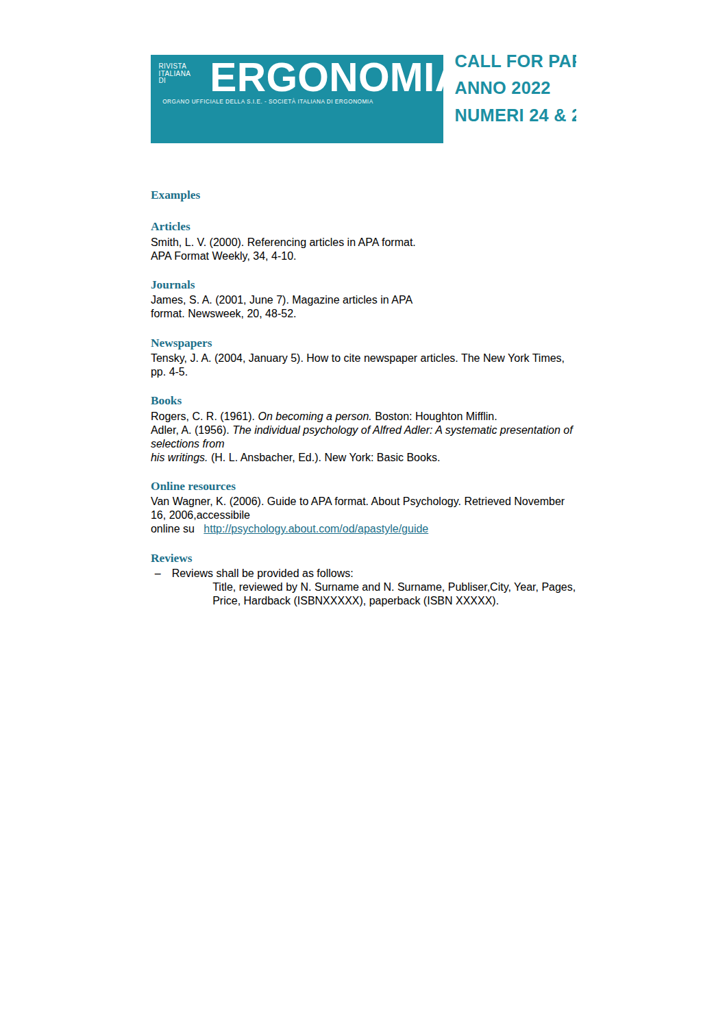RIVISTA
ITALIANA
DI
ERGONOMIA
Organo ufficiale della S.I.E. - Società Italiana di Ergonomia
CALL FOR PAPER
ANNO 2022
NUMERI 24 & 2
Examples
Articles
Smith, L. V. (2000). Referencing articles in APA format.
APA Format Weekly, 34, 4-10.
Journals
James, S. A. (2001, June 7). Magazine articles in APA
format. Newsweek, 20, 48-52.
Newspapers
Tensky, J. A. (2004, January 5). How to cite newspaper articles. The New York Times, pp. 4-5.
Books
Rogers, C. R. (1961). On becoming a person. Boston: Houghton Mifflin.
Adler, A. (1956). The individual psychology of Alfred Adler: A systematic presentation of selections from
his writings. (H. L. Ansbacher, Ed.). New York: Basic Books.
Online resources
Van Wagner, K. (2006). Guide to APA format. About Psychology. Retrieved November 16, 2006,accessibile
online su http://psychology.about.com/od/apastyle/guide
Reviews
Reviews shall be provided as follows:
Title, reviewed by N. Surname and N. Surname, Publiser,City, Year, Pages, Price, Hardback (ISBNXXXXX), paperback (ISBN XXXXX).